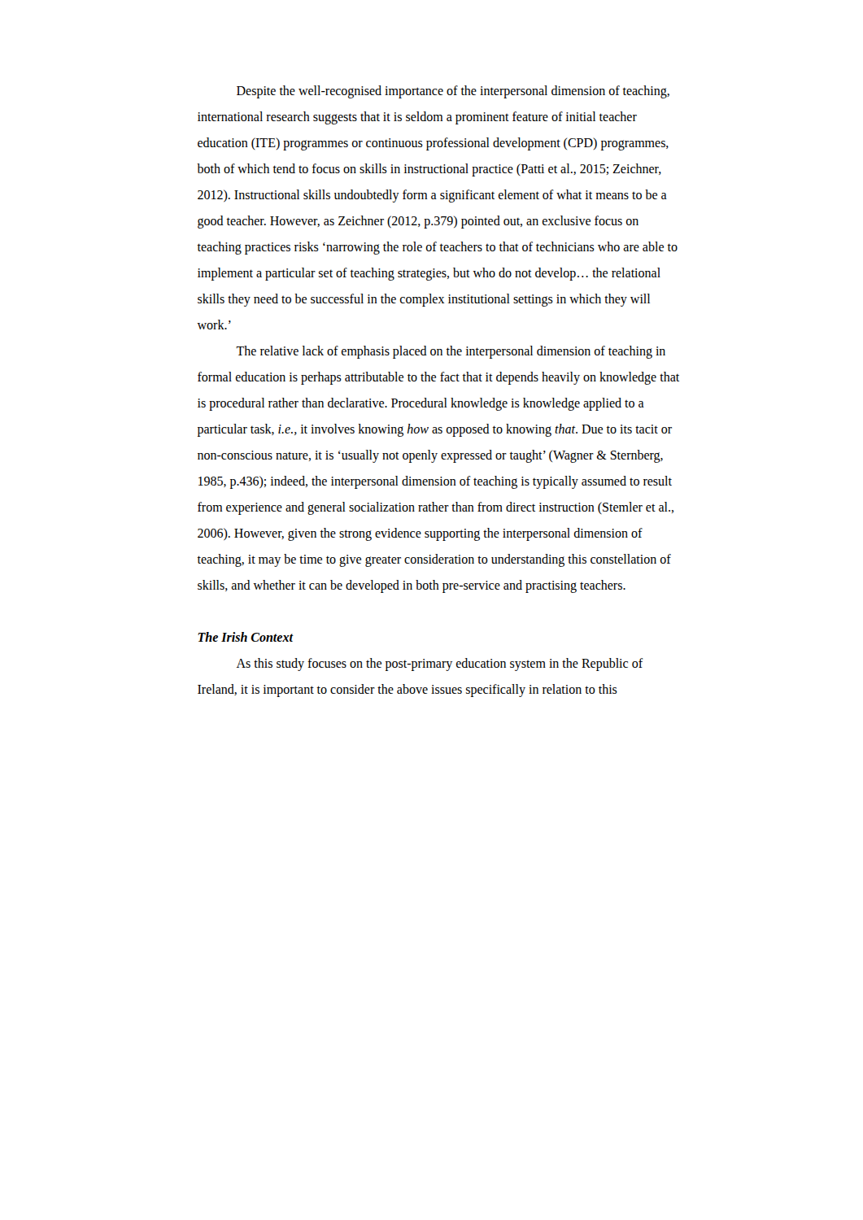Despite the well-recognised importance of the interpersonal dimension of teaching, international research suggests that it is seldom a prominent feature of initial teacher education (ITE) programmes or continuous professional development (CPD) programmes, both of which tend to focus on skills in instructional practice (Patti et al., 2015; Zeichner, 2012). Instructional skills undoubtedly form a significant element of what it means to be a good teacher. However, as Zeichner (2012, p.379) pointed out, an exclusive focus on teaching practices risks ‘narrowing the role of teachers to that of technicians who are able to implement a particular set of teaching strategies, but who do not develop… the relational skills they need to be successful in the complex institutional settings in which they will work.’
The relative lack of emphasis placed on the interpersonal dimension of teaching in formal education is perhaps attributable to the fact that it depends heavily on knowledge that is procedural rather than declarative. Procedural knowledge is knowledge applied to a particular task, i.e., it involves knowing how as opposed to knowing that. Due to its tacit or non-conscious nature, it is ‘usually not openly expressed or taught’ (Wagner & Sternberg, 1985, p.436); indeed, the interpersonal dimension of teaching is typically assumed to result from experience and general socialization rather than from direct instruction (Stemler et al., 2006). However, given the strong evidence supporting the interpersonal dimension of teaching, it may be time to give greater consideration to understanding this constellation of skills, and whether it can be developed in both pre-service and practising teachers.
The Irish Context
As this study focuses on the post-primary education system in the Republic of Ireland, it is important to consider the above issues specifically in relation to this